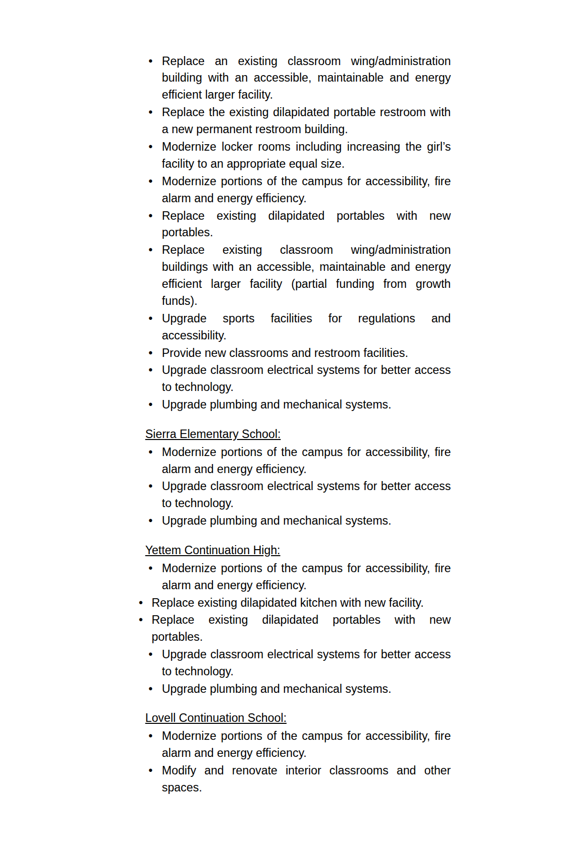Replace an existing classroom wing/administration building with an accessible, maintainable and energy efficient larger facility.
Replace the existing dilapidated portable restroom with a new permanent restroom building.
Modernize locker rooms including increasing the girl’s facility to an appropriate equal size.
Modernize portions of the campus for accessibility, fire alarm and energy efficiency.
Replace existing dilapidated portables with new portables.
Replace existing classroom wing/administration buildings with an accessible, maintainable and energy efficient larger facility (partial funding from growth funds).
Upgrade sports facilities for regulations and accessibility.
Provide new classrooms and restroom facilities.
Upgrade classroom electrical systems for better access to technology.
Upgrade plumbing and mechanical systems.
Sierra Elementary School:
Modernize portions of the campus for accessibility, fire alarm and energy efficiency.
Upgrade classroom electrical systems for better access to technology.
Upgrade plumbing and mechanical systems.
Yettem Continuation High:
Modernize portions of the campus for accessibility, fire alarm and energy efficiency.
Replace existing dilapidated kitchen with new facility.
Replace existing dilapidated portables with new portables.
Upgrade classroom electrical systems for better access to technology.
Upgrade plumbing and mechanical systems.
Lovell Continuation School:
Modernize portions of the campus for accessibility, fire alarm and energy efficiency.
Modify and renovate interior classrooms and other spaces.